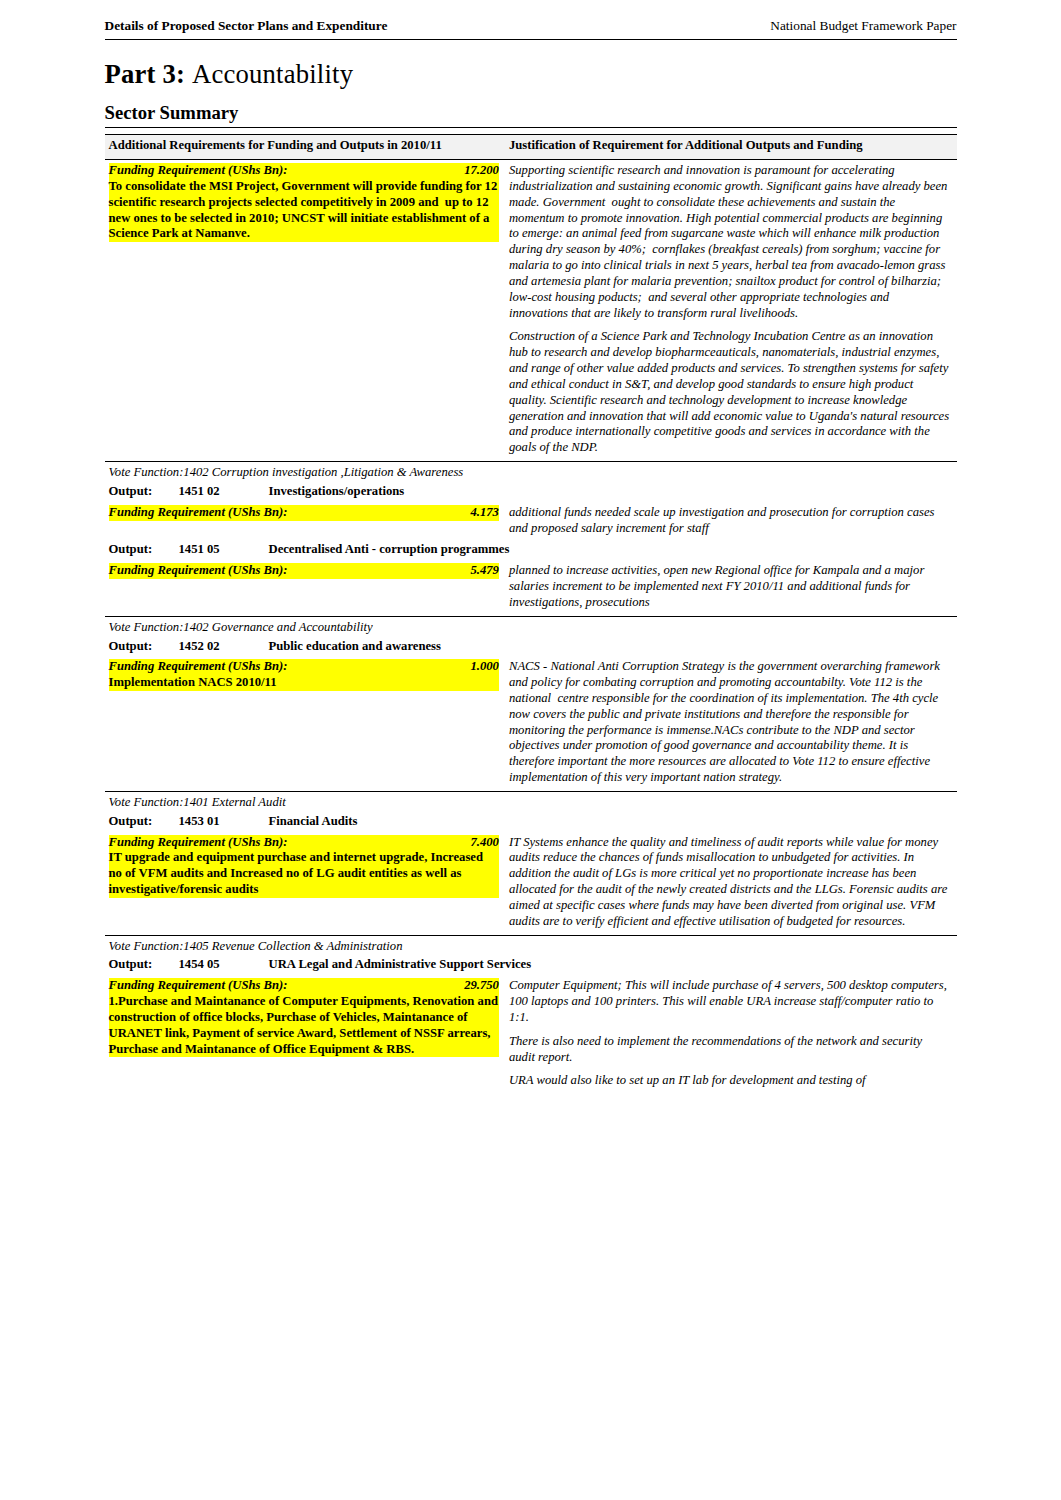Details of Proposed Sector Plans and Expenditure
National Budget Framework Paper
Part 3: Accountability
Sector Summary
| Additional Requirements for Funding and Outputs in 2010/11 | Justification of Requirement for Additional Outputs and Funding |
| --- | --- |
| Funding Requirement (UShs Bn): 17.200 To consolidate the MSI Project, Government will provide funding for 12 scientific research projects selected competitively in 2009 and up to 12 new ones to be selected in 2010; UNCST will initiate establishment of a Science Park at Namanve. | Supporting scientific research and innovation is paramount for accelerating industrialization and sustaining economic growth. Significant gains have already been made. Government ought to consolidate these achievements and sustain the momentum to promote innovation. High potential commercial products are beginning to emerge: an animal feed from sugarcane waste which will enhance milk production during dry season by 40%; cornflakes (breakfast cereals) from sorghum; vaccine for malaria to go into clinical trials in next 5 years, herbal tea from avacado-lemon grass and artemesia plant for malaria prevention; snailtox product for control of bilharzia; low-cost housing poducts; and several other appropriate technologies and innovations that are likely to transform rural livelihoods. Construction of a Science Park and Technology Incubation Centre as an innovation hub to research and develop biopharmceauticals, nanomaterials, industrial enzymes, and range of other value added products and services. To strengthen systems for safety and ethical conduct in S&T, and develop good standards to ensure high product quality. Scientific research and technology development to increase knowledge generation and innovation that will add economic value to Uganda's natural resources and produce internationally competitive goods and services in accordance with the goals of the NDP. |
| Vote Function:1402 Corruption investigation ,Litigation & Awareness |
| Output: 1451 02 Investigations/operations |
| Funding Requirement (UShs Bn): 4.173 | additional funds needed scale up investigation and prosecution for corruption cases and proposed salary increment for staff |
| Output: 1451 05 Decentralised Anti - corruption programmes |
| Funding Requirement (UShs Bn): 5.479 | planned to increase activities, open new Regional office for Kampala and a major salaries increment to be implemented next FY 2010/11 and additional funds for investigations, prosecutions |
| Vote Function:1402 Governance and Accountability |
| Output: 1452 02 Public education and awareness |
| Funding Requirement (UShs Bn): 1.000 Implementation NACS 2010/11 | NACS - National Anti Corruption Strategy is the government overarching framework and policy for combating corruption and promoting accountabilty. Vote 112 is the national centre responsible for the coordination of its implementation. The 4th cycle now covers the public and private institutions and therefore the responsible for monitoring the performance is immense.NACs contribute to the NDP and sector objectives under promotion of good governance and accountability theme. It is therefore important the more resources are allocated to Vote 112 to ensure effective implementation of this very important nation strategy. |
| Vote Function:1401 External Audit |
| Output: 1453 01 Financial Audits |
| Funding Requirement (UShs Bn): 7.400 IT upgrade and equipment purchase and internet upgrade, Increased no of VFM audits and Increased no of LG audit entities as well as investigative/forensic audits | IT Systems enhance the quality and timeliness of audit reports while value for money audits reduce the chances of funds misallocation to unbudgeted for activities. In addition the audit of LGs is more critical yet no proportionate increase has been allocated for the audit of the newly created districts and the LLGs. Forensic audits are aimed at specific cases where funds may have been diverted from original use. VFM audits are to verify efficient and effective utilisation of budgeted for resources. |
| Vote Function:1405 Revenue Collection & Administration |
| Output: 1454 05 URA Legal and Administrative Support Services |
| Funding Requirement (UShs Bn): 29.750 1.Purchase and Maintanance of Computer Equipments, Renovation and construction of office blocks, Purchase of Vehicles, Maintanance of URANET link, Payment of service Award, Settlement of NSSF arrears, Purchase and Maintanance of Office Equipment & RBS. | Computer Equipment; This will include purchase of 4 servers, 500 desktop computers, 100 laptops and 100 printers. This will enable URA increase staff/computer ratio to 1:1. There is also need to implement the recommendations of the network and security audit report. URA would also like to set up an IT lab for development and testing of |